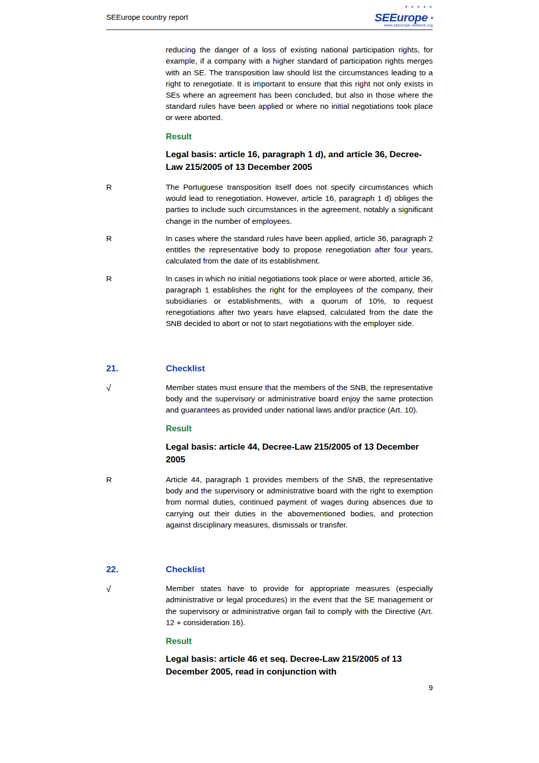SEEurope country report
* * * * *
SEEurope *
www.seeurope-network.org
reducing the danger of a loss of existing national participation rights, for example, if a company with a higher standard of participation rights merges with an SE. The transposition law should list the circumstances leading to a right to renegotiate. It is important to ensure that this right not only exists in SEs where an agreement has been concluded, but also in those where the standard rules have been applied or where no initial negotiations took place or were aborted.
Result
Legal basis: article 16, paragraph 1 d), and article 36, Decree-Law 215/2005 of 13 December 2005
R
The Portuguese transposition itself does not specify circumstances which would lead to renegotiation. However, article 16, paragraph 1 d) obliges the parties to include such circumstances in the agreement, notably a significant change in the number of employees.
R
In cases where the standard rules have been applied, article 36, paragraph 2 entitles the representative body to propose renegotiation after four years, calculated from the date of its establishment.
R
In cases in which no initial negotiations took place or were aborted, article 36, paragraph 1 establishes the right for the employees of the company, their subsidiaries or establishments, with a quorum of 10%, to request renegotiations after two years have elapsed, calculated from the date the SNB decided to abort or not to start negotiations with the employer side.
21. Checklist
√
Member states must ensure that the members of the SNB, the representative body and the supervisory or administrative board enjoy the same protection and guarantees as provided under national laws and/or practice (Art. 10).
Result
Legal basis: article 44, Decree-Law 215/2005 of 13 December 2005
R
Article 44, paragraph 1 provides members of the SNB, the representative body and the supervisory or administrative board with the right to exemption from normal duties, continued payment of wages during absences due to carrying out their duties in the abovementioned bodies, and protection against disciplinary measures, dismissals or transfer.
22. Checklist
√
Member states have to provide for appropriate measures (especially administrative or legal procedures) in the event that the SE management or the supervisory or administrative organ fail to comply with the Directive (Art. 12 + consideration 16).
Result
Legal basis: article 46 et seq. Decree-Law 215/2005 of 13 December 2005, read in conjunction with
9